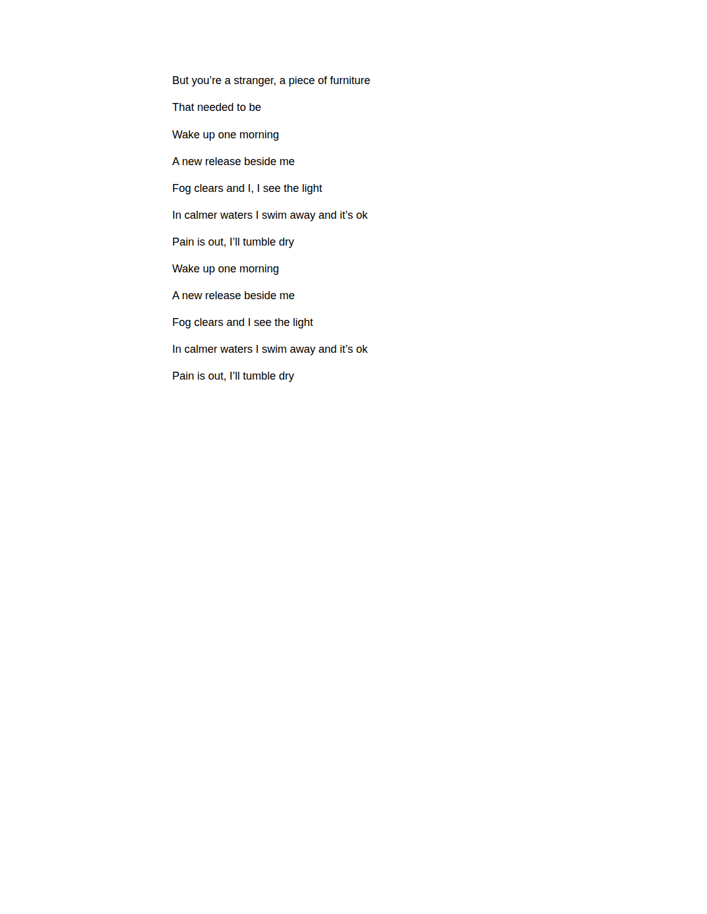But you’re a stranger, a piece of furniture
That needed to be
Wake up one morning
A new release beside me
Fog clears and I, I see the light
In calmer waters I swim away and it’s ok
Pain is out, I’ll tumble dry
Wake up one morning
A new release beside me
Fog clears and I see the light
In calmer waters I swim away and it’s ok
Pain is out, I’ll tumble dry